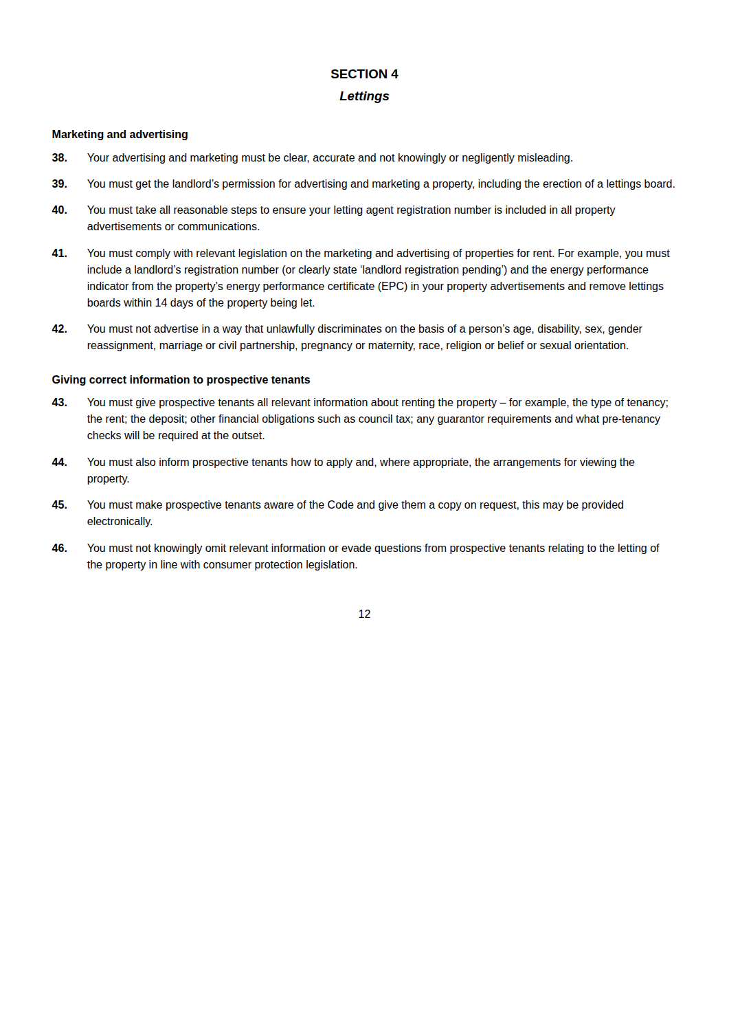SECTION 4
Lettings
Marketing and advertising
38. Your advertising and marketing must be clear, accurate and not knowingly or negligently misleading.
39. You must get the landlord’s permission for advertising and marketing a property, including the erection of a lettings board.
40. You must take all reasonable steps to ensure your letting agent registration number is included in all property advertisements or communications.
41. You must comply with relevant legislation on the marketing and advertising of properties for rent. For example, you must include a landlord’s registration number (or clearly state ‘landlord registration pending’) and the energy performance indicator from the property’s energy performance certificate (EPC) in your property advertisements and remove lettings boards within 14 days of the property being let.
42. You must not advertise in a way that unlawfully discriminates on the basis of a person’s age, disability, sex, gender reassignment, marriage or civil partnership, pregnancy or maternity, race, religion or belief or sexual orientation.
Giving correct information to prospective tenants
43. You must give prospective tenants all relevant information about renting the property – for example, the type of tenancy; the rent; the deposit; other financial obligations such as council tax; any guarantor requirements and what pre-tenancy checks will be required at the outset.
44. You must also inform prospective tenants how to apply and, where appropriate, the arrangements for viewing the property.
45. You must make prospective tenants aware of the Code and give them a copy on request, this may be provided electronically.
46. You must not knowingly omit relevant information or evade questions from prospective tenants relating to the letting of the property in line with consumer protection legislation.
12